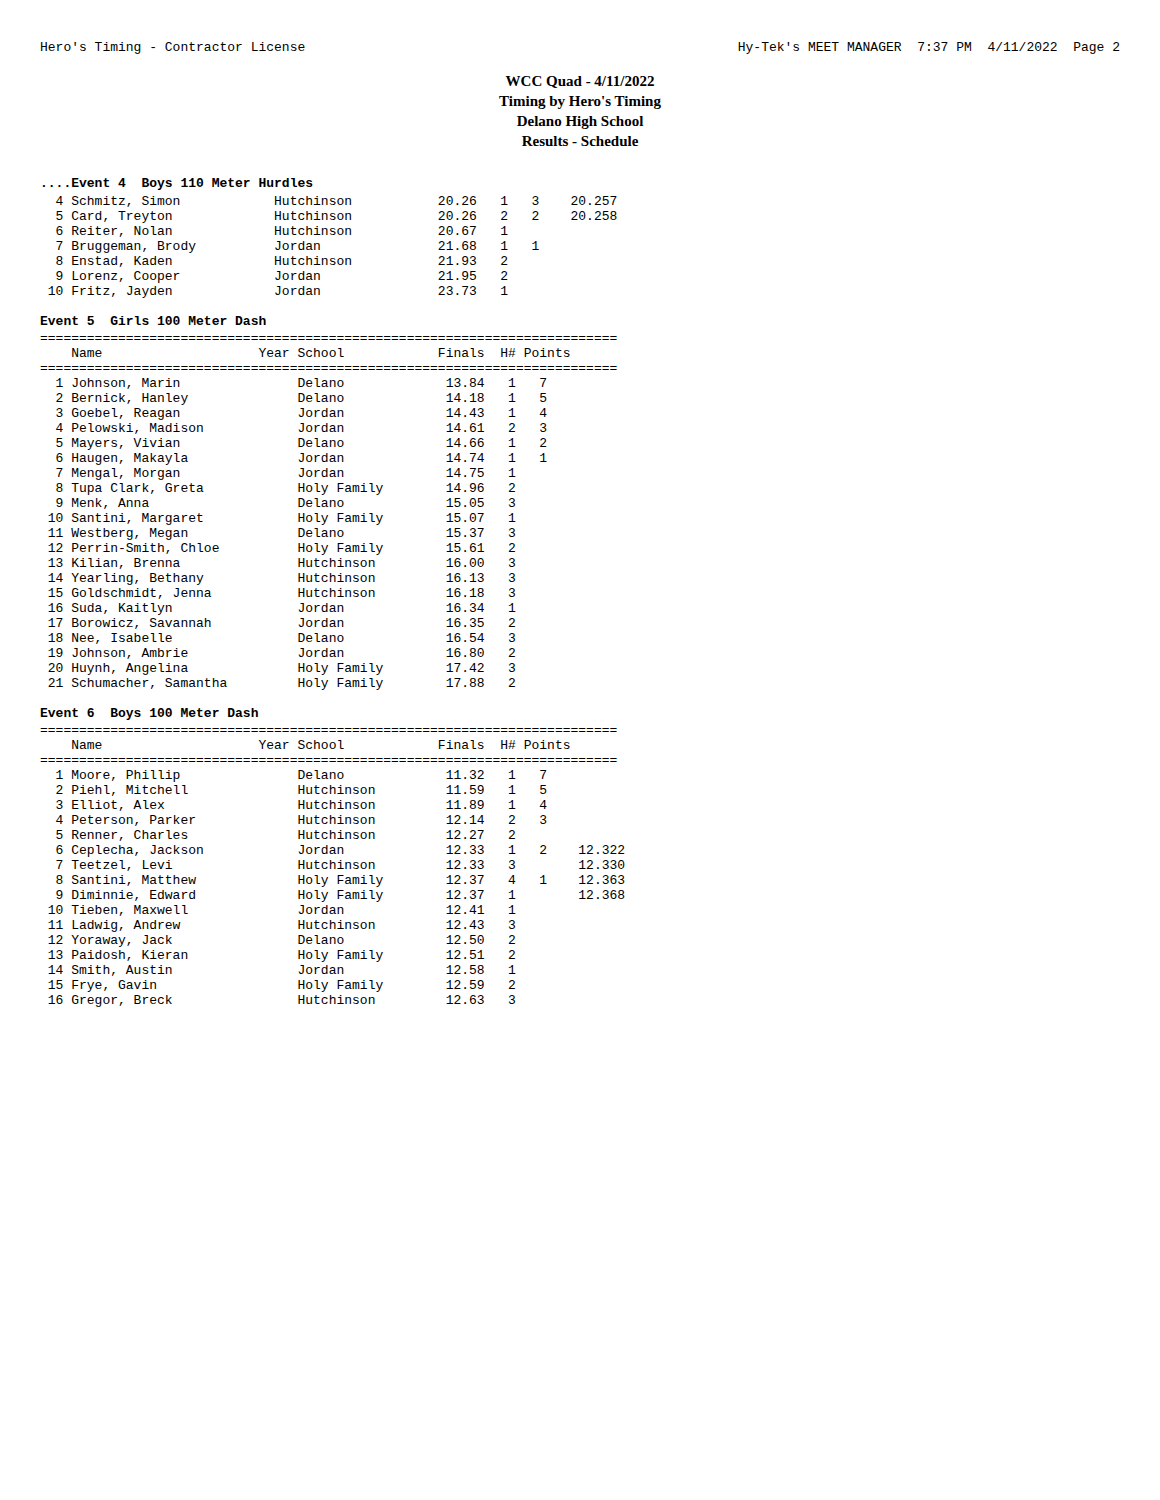Hero's Timing - Contractor License Hy-Tek's MEET MANAGER 7:37 PM 4/11/2022 Page 2
WCC Quad - 4/11/2022
Timing by Hero's Timing
Delano High School
Results - Schedule
....Event 4 Boys 110 Meter Hurdles
  4 Schmitz, Simon            Hutchinson           20.26   1   3    20.257
  5 Card, Treyton             Hutchinson           20.26   2   2    20.258
  6 Reiter, Nolan             Hutchinson           20.67   1
  7 Bruggeman, Brody          Jordan               21.68   1   1
  8 Enstad, Kaden             Hutchinson           21.93   2
  9 Lorenz, Cooper            Jordan               21.95   2
 10 Fritz, Jayden             Jordan               23.73   1
Event 5 Girls 100 Meter Dash
==========================================================================
    Name                    Year School            Finals  H# Points
==========================================================================
  1 Johnson, Marin               Delano             13.84   1   7
  2 Bernick, Hanley              Delano             14.18   1   5
  3 Goebel, Reagan               Jordan             14.43   1   4
  4 Pelowski, Madison            Jordan             14.61   2   3
  5 Mayers, Vivian               Delano             14.66   1   2
  6 Haugen, Makayla              Jordan             14.74   1   1
  7 Mengal, Morgan               Jordan             14.75   1
  8 Tupa Clark, Greta            Holy Family        14.96   2
  9 Menk, Anna                   Delano             15.05   3
 10 Santini, Margaret            Holy Family        15.07   1
 11 Westberg, Megan              Delano             15.37   3
 12 Perrin-Smith, Chloe          Holy Family        15.61   2
 13 Kilian, Brenna               Hutchinson         16.00   3
 14 Yearling, Bethany            Hutchinson         16.13   3
 15 Goldschmidt, Jenna           Hutchinson         16.18   3
 16 Suda, Kaitlyn                Jordan             16.34   1
 17 Borowicz, Savannah           Jordan             16.35   2
 18 Nee, Isabelle                Delano             16.54   3
 19 Johnson, Ambrie              Jordan             16.80   2
 20 Huynh, Angelina              Holy Family        17.42   3
 21 Schumacher, Samantha         Holy Family        17.88   2
Event 6 Boys 100 Meter Dash
==========================================================================
    Name                    Year School            Finals  H# Points
==========================================================================
  1 Moore, Phillip               Delano             11.32   1   7
  2 Piehl, Mitchell              Hutchinson         11.59   1   5
  3 Elliot, Alex                 Hutchinson         11.89   1   4
  4 Peterson, Parker             Hutchinson         12.14   2   3
  5 Renner, Charles              Hutchinson         12.27   2
  6 Ceplecha, Jackson            Jordan             12.33   1   2    12.322
  7 Teetzel, Levi                Hutchinson         12.33   3        12.330
  8 Santini, Matthew             Holy Family        12.37   4   1    12.363
  9 Diminnie, Edward             Holy Family        12.37   1        12.368
 10 Tieben, Maxwell              Jordan             12.41   1
 11 Ladwig, Andrew               Hutchinson         12.43   3
 12 Yoraway, Jack                Delano             12.50   2
 13 Paidosh, Kieran              Holy Family        12.51   2
 14 Smith, Austin                Jordan             12.58   1
 15 Frye, Gavin                  Holy Family        12.59   2
 16 Gregor, Breck                Hutchinson         12.63   3